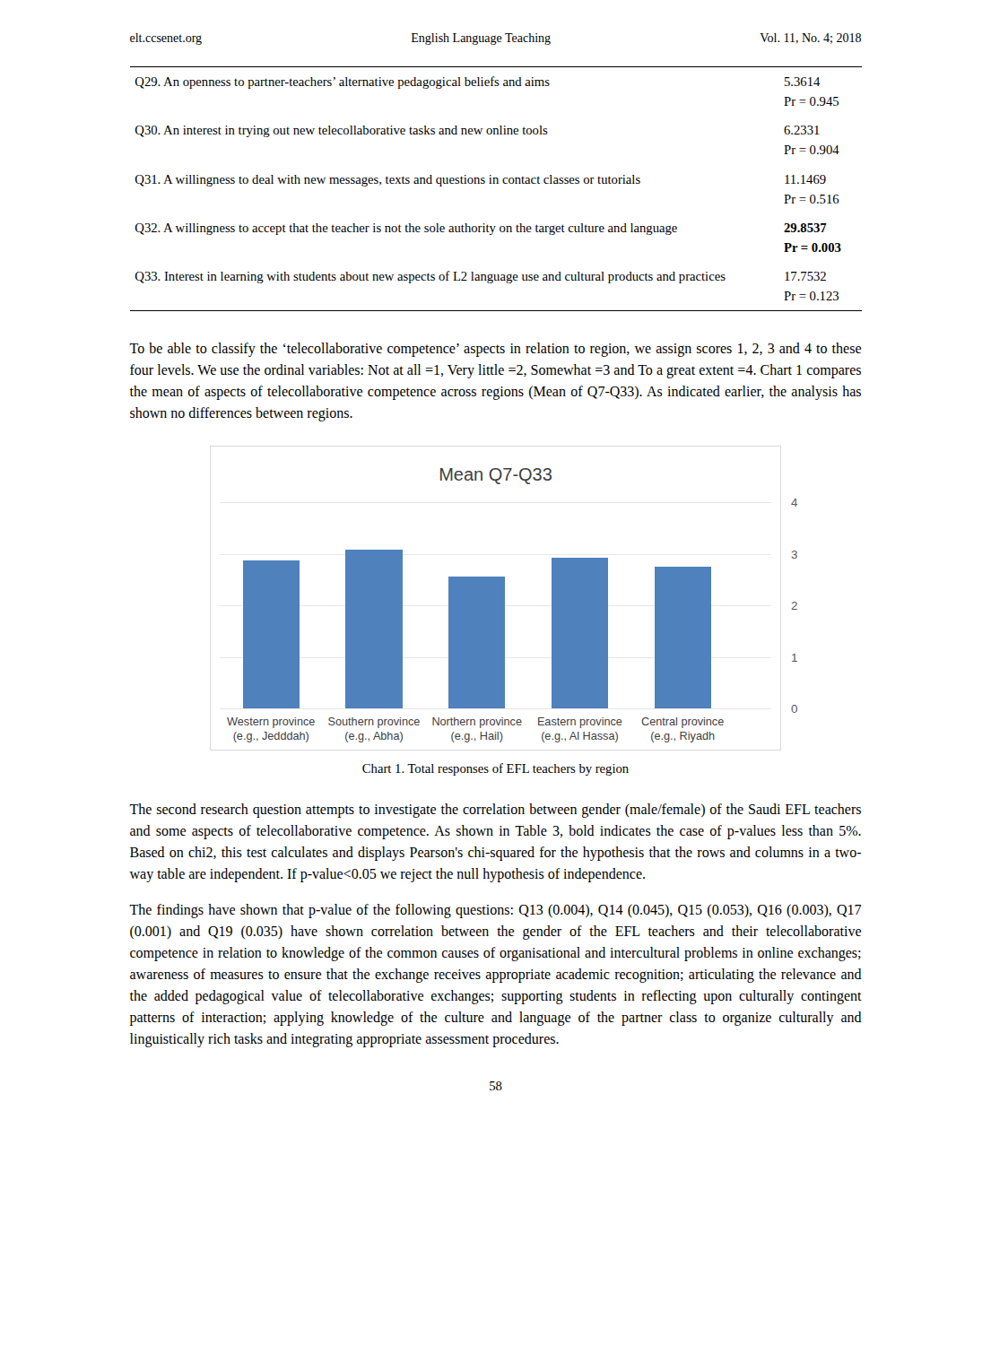elt.ccsenet.org English Language Teaching Vol. 11, No. 4; 2018
| Q29. An openness to partner-teachers’ alternative pedagogical beliefs and aims | 5.3614 Pr = 0.945 |
| Q30. An interest in trying out new telecollaborative tasks and new online tools | 6.2331 Pr = 0.904 |
| Q31. A willingness to deal with new messages, texts and questions in contact classes or tutorials | 11.1469 Pr = 0.516 |
| Q32. A willingness to accept that the teacher is not the sole authority on the target culture and language | 29.8537 Pr = 0.003 |
| Q33. Interest in learning with students about new aspects of L2 language use and cultural products and practices | 17.7532 Pr = 0.123 |
To be able to classify the ‘telecollaborative competence’ aspects in relation to region, we assign scores 1, 2, 3 and 4 to these four levels. We use the ordinal variables: Not at all =1, Very little =2, Somewhat =3 and To a great extent =4. Chart 1 compares the mean of aspects of telecollaborative competence across regions (Mean of Q7-Q33). As indicated earlier, the analysis has shown no differences between regions.
Mean Q7-Q33
4
3
2
1
0
Western province (e.g., Jedddah)
Southern province (e.g., Abha)
Northern province (e.g., Hail)
Eastern province (e.g., Al Hassa)
Central province (e.g., Riyadh
Chart 1. Total responses of EFL teachers by region
The second research question attempts to investigate the correlation between gender (male/female) of the Saudi EFL teachers and some aspects of telecollaborative competence. As shown in Table 3, bold indicates the case of p-values less than 5%. Based on chi2, this test calculates and displays Pearson's chi-squared for the hypothesis that the rows and columns in a two-way table are independent. If p-value<0.05 we reject the null hypothesis of independence.
The findings have shown that p-value of the following questions: Q13 (0.004), Q14 (0.045), Q15 (0.053), Q16 (0.003), Q17 (0.001) and Q19 (0.035) have shown correlation between the gender of the EFL teachers and their telecollaborative competence in relation to knowledge of the common causes of organisational and intercultural problems in online exchanges; awareness of measures to ensure that the exchange receives appropriate academic recognition; articulating the relevance and the added pedagogical value of telecollaborative exchanges; supporting students in reflecting upon culturally contingent patterns of interaction; applying knowledge of the culture and language of the partner class to organize culturally and linguistically rich tasks and integrating appropriate assessment procedures.
58